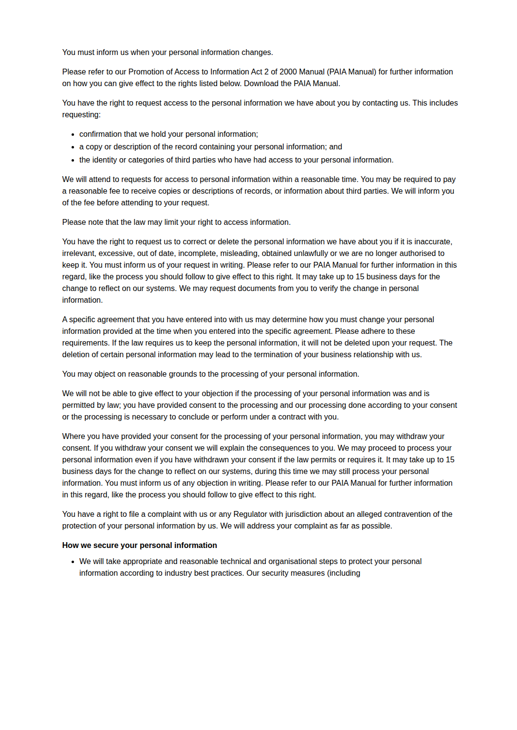You must inform us when your personal information changes.
Please refer to our Promotion of Access to Information Act 2 of 2000 Manual (PAIA Manual) for further information on how you can give effect to the rights listed below. Download the PAIA Manual.
You have the right to request access to the personal information we have about you by contacting us. This includes requesting:
confirmation that we hold your personal information;
a copy or description of the record containing your personal information; and
the identity or categories of third parties who have had access to your personal information.
We will attend to requests for access to personal information within a reasonable time. You may be required to pay a reasonable fee to receive copies or descriptions of records, or information about third parties. We will inform you of the fee before attending to your request.
Please note that the law may limit your right to access information.
You have the right to request us to correct or delete the personal information we have about you if it is inaccurate, irrelevant, excessive, out of date, incomplete, misleading, obtained unlawfully or we are no longer authorised to keep it. You must inform us of your request in writing. Please refer to our PAIA Manual for further information in this regard, like the process you should follow to give effect to this right. It may take up to 15 business days for the change to reflect on our systems. We may request documents from you to verify the change in personal information.
A specific agreement that you have entered into with us may determine how you must change your personal information provided at the time when you entered into the specific agreement. Please adhere to these requirements. If the law requires us to keep the personal information, it will not be deleted upon your request. The deletion of certain personal information may lead to the termination of your business relationship with us.
You may object on reasonable grounds to the processing of your personal information.
We will not be able to give effect to your objection if the processing of your personal information was and is permitted by law; you have provided consent to the processing and our processing done according to your consent or the processing is necessary to conclude or perform under a contract with you.
Where you have provided your consent for the processing of your personal information, you may withdraw your consent. If you withdraw your consent we will explain the consequences to you. We may proceed to process your personal information even if you have withdrawn your consent if the law permits or requires it. It may take up to 15 business days for the change to reflect on our systems, during this time we may still process your personal information. You must inform us of any objection in writing. Please refer to our PAIA Manual for further information in this regard, like the process you should follow to give effect to this right.
You have a right to file a complaint with us or any Regulator with jurisdiction about an alleged contravention of the protection of your personal information by us. We will address your complaint as far as possible.
How we secure your personal information
We will take appropriate and reasonable technical and organisational steps to protect your personal information according to industry best practices. Our security measures (including